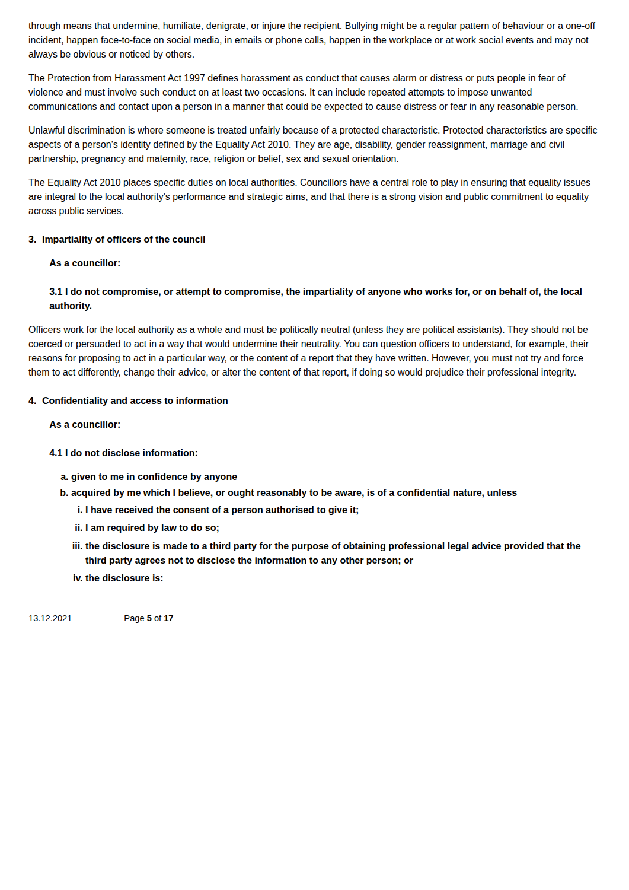through means that undermine, humiliate, denigrate, or injure the recipient. Bullying might be a regular pattern of behaviour or a one-off incident, happen face-to-face on social media, in emails or phone calls, happen in the workplace or at work social events and may not always be obvious or noticed by others.
The Protection from Harassment Act 1997 defines harassment as conduct that causes alarm or distress or puts people in fear of violence and must involve such conduct on at least two occasions. It can include repeated attempts to impose unwanted communications and contact upon a person in a manner that could be expected to cause distress or fear in any reasonable person.
Unlawful discrimination is where someone is treated unfairly because of a protected characteristic. Protected characteristics are specific aspects of a person's identity defined by the Equality Act 2010. They are age, disability, gender reassignment, marriage and civil partnership, pregnancy and maternity, race, religion or belief, sex and sexual orientation.
The Equality Act 2010 places specific duties on local authorities. Councillors have a central role to play in ensuring that equality issues are integral to the local authority's performance and strategic aims, and that there is a strong vision and public commitment to equality across public services.
3. Impartiality of officers of the council
As a councillor:
3.1 I do not compromise, or attempt to compromise, the impartiality of anyone who works for, or on behalf of, the local authority.
Officers work for the local authority as a whole and must be politically neutral (unless they are political assistants). They should not be coerced or persuaded to act in a way that would undermine their neutrality. You can question officers to understand, for example, their reasons for proposing to act in a particular way, or the content of a report that they have written. However, you must not try and force them to act differently, change their advice, or alter the content of that report, if doing so would prejudice their professional integrity.
4. Confidentiality and access to information
As a councillor:
4.1 I do not disclose information:
given to me in confidence by anyone
acquired by me which I believe, or ought reasonably to be aware, is of a confidential nature, unless
I have received the consent of a person authorised to give it;
I am required by law to do so;
the disclosure is made to a third party for the purpose of obtaining professional legal advice provided that the third party agrees not to disclose the information to any other person; or
the disclosure is:
13.12.2021 Page 5 of 17